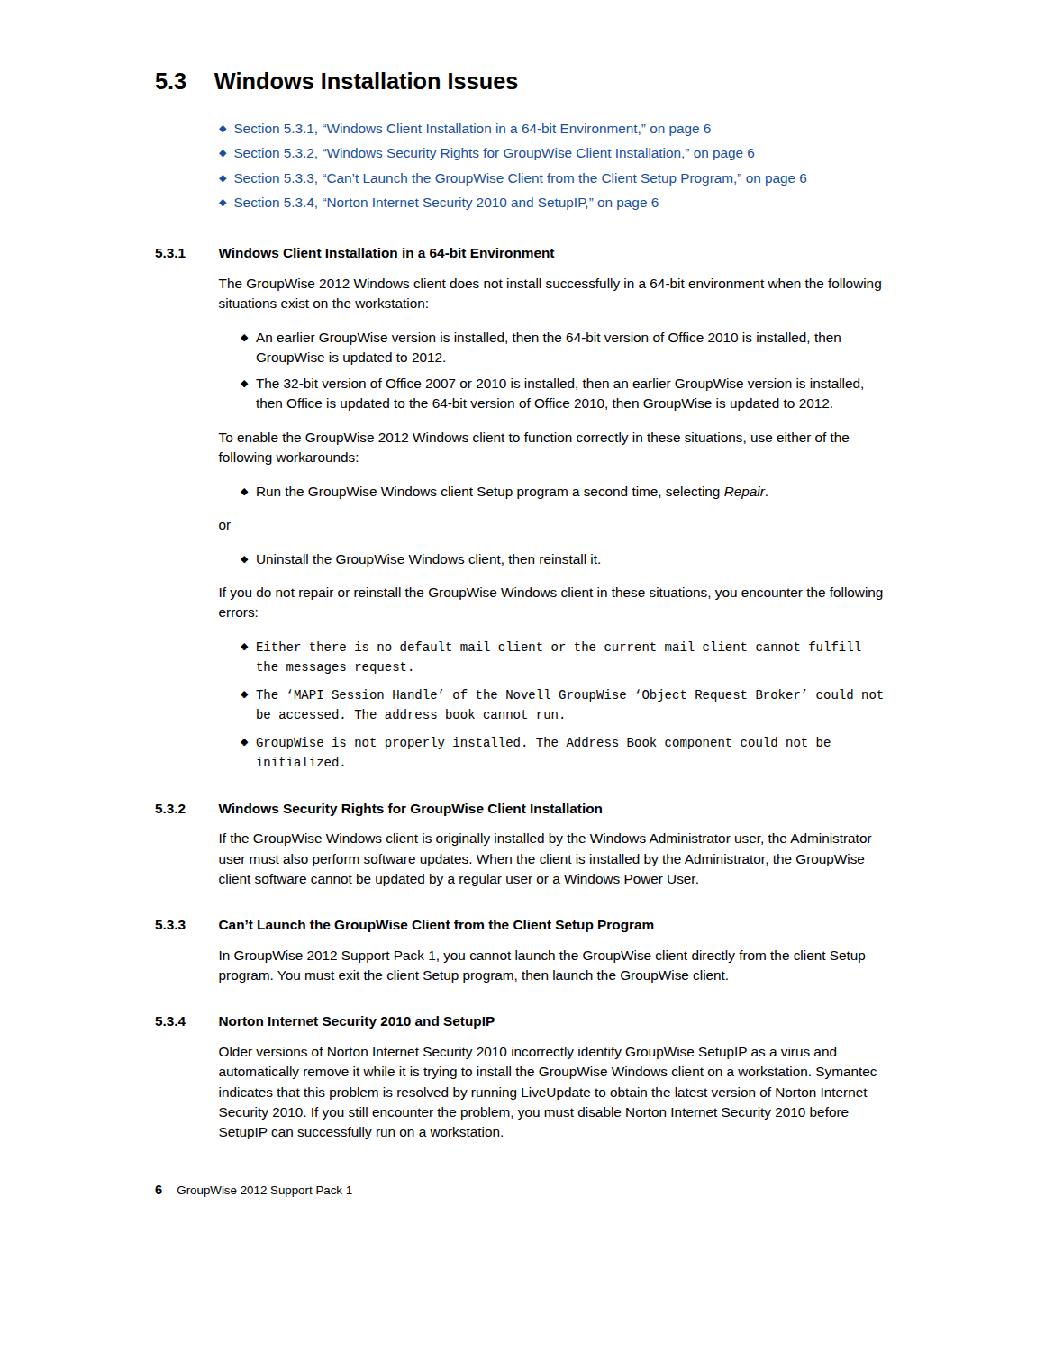5.3 Windows Installation Issues
Section 5.3.1, “Windows Client Installation in a 64-bit Environment,” on page 6
Section 5.3.2, “Windows Security Rights for GroupWise Client Installation,” on page 6
Section 5.3.3, “Can’t Launch the GroupWise Client from the Client Setup Program,” on page 6
Section 5.3.4, “Norton Internet Security 2010 and SetupIP,” on page 6
5.3.1 Windows Client Installation in a 64-bit Environment
The GroupWise 2012 Windows client does not install successfully in a 64-bit environment when the following situations exist on the workstation:
An earlier GroupWise version is installed, then the 64-bit version of Office 2010 is installed, then GroupWise is updated to 2012.
The 32-bit version of Office 2007 or 2010 is installed, then an earlier GroupWise version is installed, then Office is updated to the 64-bit version of Office 2010, then GroupWise is updated to 2012.
To enable the GroupWise 2012 Windows client to function correctly in these situations, use either of the following workarounds:
Run the GroupWise Windows client Setup program a second time, selecting Repair.
or
Uninstall the GroupWise Windows client, then reinstall it.
If you do not repair or reinstall the GroupWise Windows client in these situations, you encounter the following errors:
Either there is no default mail client or the current mail client cannot fulfill the messages request.
The ‘MAPI Session Handle’ of the Novell GroupWise ‘Object Request Broker’ could not be accessed. The address book cannot run.
GroupWise is not properly installed. The Address Book component could not be initialized.
5.3.2 Windows Security Rights for GroupWise Client Installation
If the GroupWise Windows client is originally installed by the Windows Administrator user, the Administrator user must also perform software updates. When the client is installed by the Administrator, the GroupWise client software cannot be updated by a regular user or a Windows Power User.
5.3.3 Can’t Launch the GroupWise Client from the Client Setup Program
In GroupWise 2012 Support Pack 1, you cannot launch the GroupWise client directly from the client Setup program. You must exit the client Setup program, then launch the GroupWise client.
5.3.4 Norton Internet Security 2010 and SetupIP
Older versions of Norton Internet Security 2010 incorrectly identify GroupWise SetupIP as a virus and automatically remove it while it is trying to install the GroupWise Windows client on a workstation. Symantec indicates that this problem is resolved by running LiveUpdate to obtain the latest version of Norton Internet Security 2010. If you still encounter the problem, you must disable Norton Internet Security 2010 before SetupIP can successfully run on a workstation.
6 GroupWise 2012 Support Pack 1